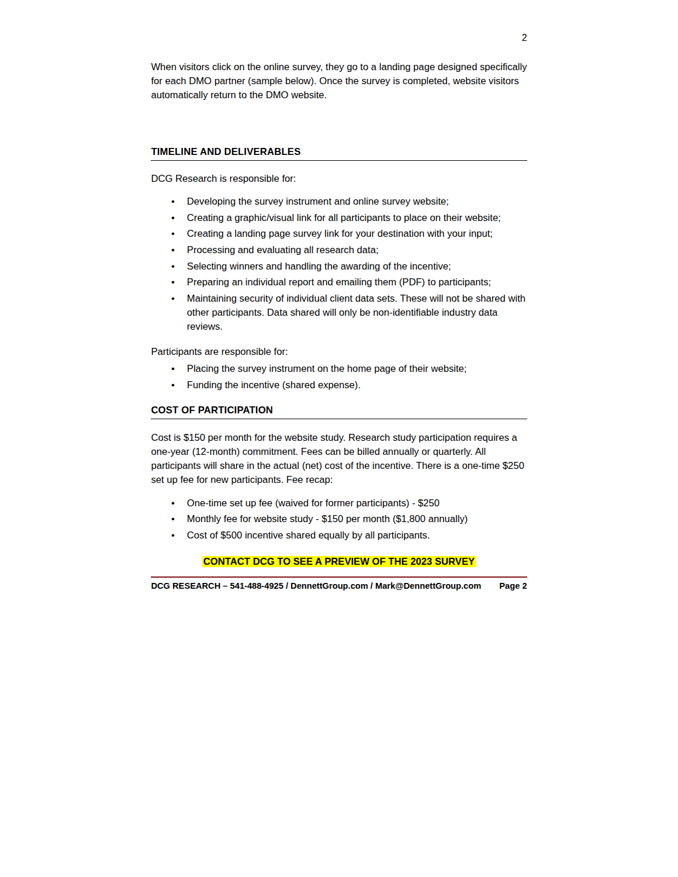2
When visitors click on the online survey, they go to a landing page designed specifically for each DMO partner (sample below). Once the survey is completed, website visitors automatically return to the DMO website.
Timeline and Deliverables
DCG Research is responsible for:
Developing the survey instrument and online survey website;
Creating a graphic/visual link for all participants to place on their website;
Creating a landing page survey link for your destination with your input;
Processing and evaluating all research data;
Selecting winners and handling the awarding of the incentive;
Preparing an individual report and emailing them (PDF) to participants;
Maintaining security of individual client data sets. These will not be shared with other participants. Data shared will only be non-identifiable industry data reviews.
Participants are responsible for:
Placing the survey instrument on the home page of their website;
Funding the incentive (shared expense).
Cost of Participation
Cost is $150 per month for the website study. Research study participation requires a one-year (12-month) commitment. Fees can be billed annually or quarterly. All participants will share in the actual (net) cost of the incentive. There is a one-time $250 set up fee for new participants. Fee recap:
One-time set up fee (waived for former participants) - $250
Monthly fee for website study - $150 per month ($1,800 annually)
Cost of $500 incentive shared equally by all participants.
CONTACT DCG TO SEE A PREVIEW OF THE 2023 SURVEY
DCG RESEARCH – 541-488-4925 / DennettGroup.com / Mark@DennettGroup.com Page 2